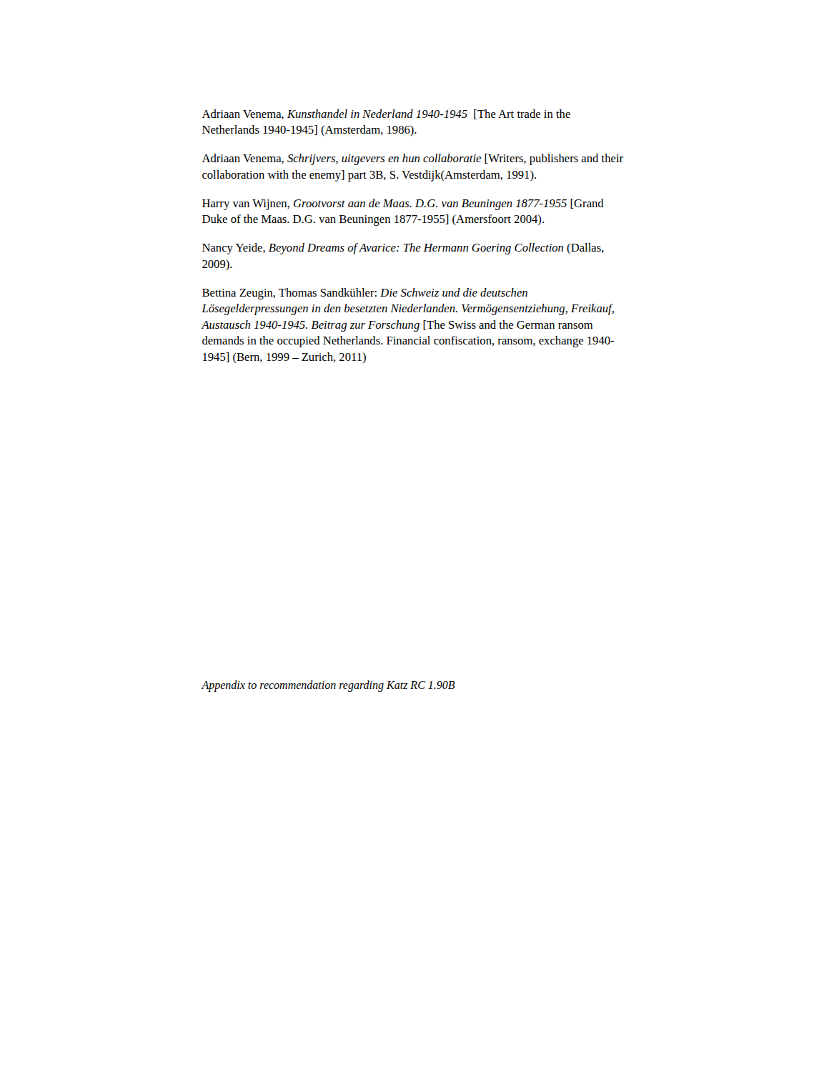Adriaan Venema, Kunsthandel in Nederland 1940-1945 [The Art trade in the Netherlands 1940-1945] (Amsterdam, 1986).
Adriaan Venema, Schrijvers, uitgevers en hun collaboratie [Writers, publishers and their collaboration with the enemy] part 3B, S. Vestdijk(Amsterdam, 1991).
Harry van Wijnen, Grootvorst aan de Maas. D.G. van Beuningen 1877-1955 [Grand Duke of the Maas. D.G. van Beuningen 1877-1955] (Amersfoort 2004).
Nancy Yeide, Beyond Dreams of Avarice: The Hermann Goering Collection (Dallas, 2009).
Bettina Zeugin, Thomas Sandkühler: Die Schweiz und die deutschen Lösegelderpressungen in den besetzten Niederlanden. Vermögensentziehung, Freikauf, Austausch 1940-1945. Beitrag zur Forschung [The Swiss and the German ransom demands in the occupied Netherlands. Financial confiscation, ransom, exchange 1940-1945] (Bern, 1999 – Zurich, 2011)
Appendix to recommendation regarding Katz RC 1.90B